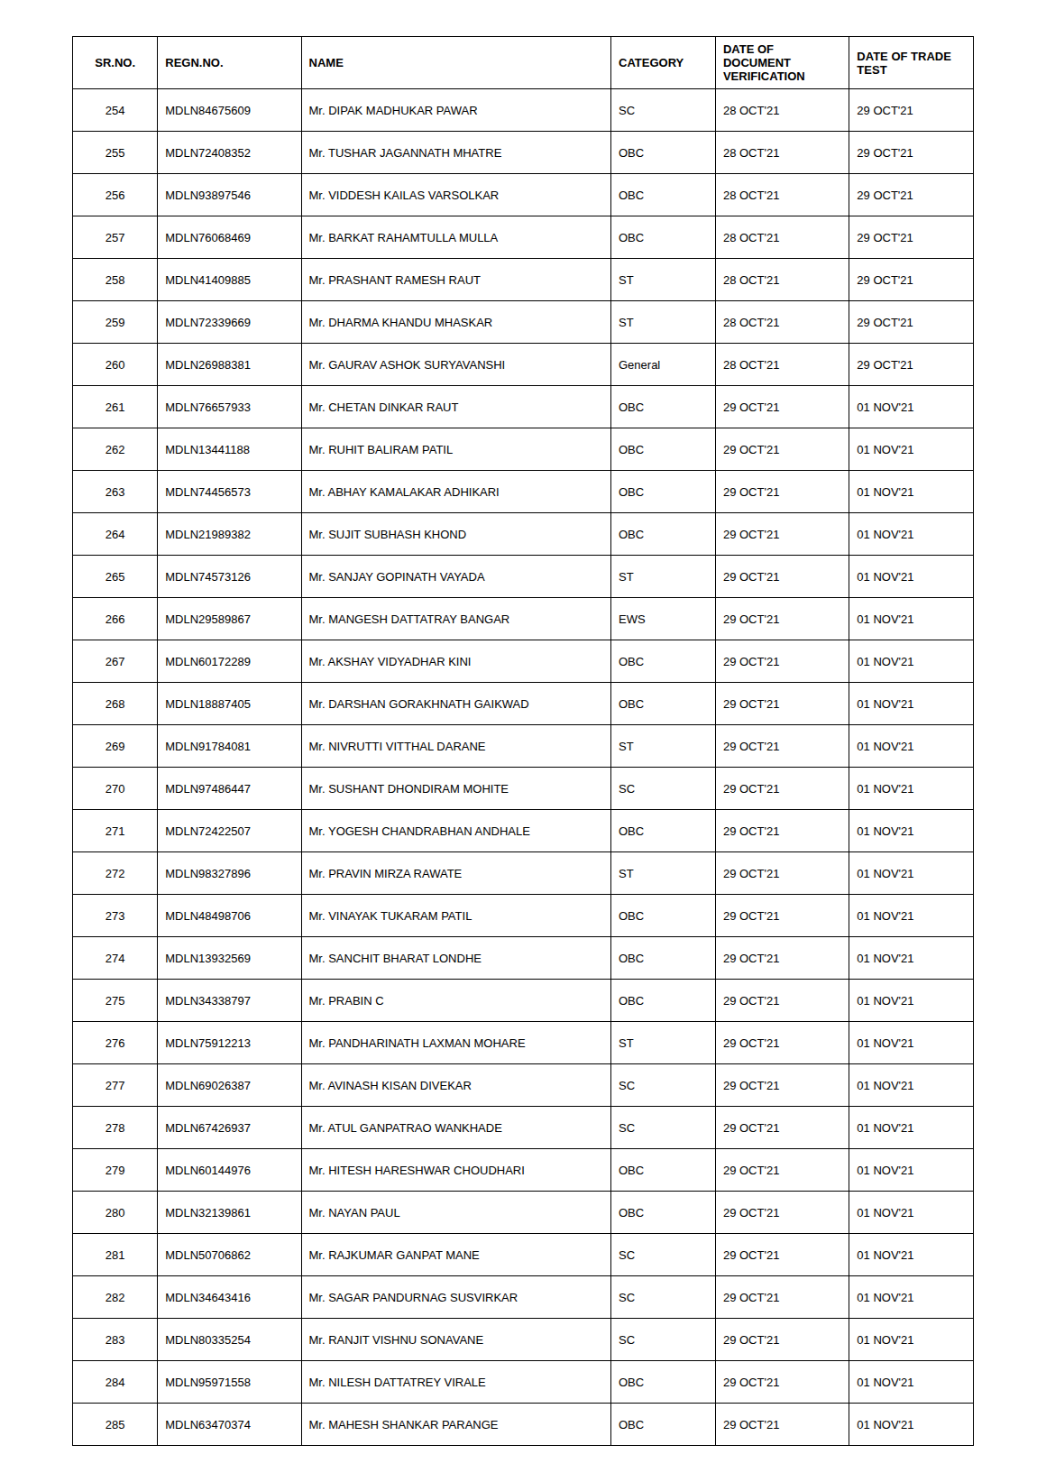| SR.NO. | REGN.NO. | NAME | CATEGORY | DATE OF DOCUMENT VERIFICATION | DATE OF TRADE TEST |
| --- | --- | --- | --- | --- | --- |
| 254 | MDLN84675609 | Mr. DIPAK MADHUKAR PAWAR | SC | 28 OCT'21 | 29 OCT'21 |
| 255 | MDLN72408352 | Mr. TUSHAR JAGANNATH MHATRE | OBC | 28 OCT'21 | 29 OCT'21 |
| 256 | MDLN93897546 | Mr. VIDDESH KAILAS VARSOLKAR | OBC | 28 OCT'21 | 29 OCT'21 |
| 257 | MDLN76068469 | Mr. BARKAT RAHAMTULLA MULLA | OBC | 28 OCT'21 | 29 OCT'21 |
| 258 | MDLN41409885 | Mr. PRASHANT RAMESH RAUT | ST | 28 OCT'21 | 29 OCT'21 |
| 259 | MDLN72339669 | Mr. DHARMA KHANDU MHASKAR | ST | 28 OCT'21 | 29 OCT'21 |
| 260 | MDLN26988381 | Mr. GAURAV ASHOK SURYAVANSHI | General | 28 OCT'21 | 29 OCT'21 |
| 261 | MDLN76657933 | Mr. CHETAN DINKAR RAUT | OBC | 29 OCT'21 | 01 NOV'21 |
| 262 | MDLN13441188 | Mr. RUHIT BALIRAM PATIL | OBC | 29 OCT'21 | 01 NOV'21 |
| 263 | MDLN74456573 | Mr. ABHAY KAMALAKAR ADHIKARI | OBC | 29 OCT'21 | 01 NOV'21 |
| 264 | MDLN21989382 | Mr. SUJIT SUBHASH KHOND | OBC | 29 OCT'21 | 01 NOV'21 |
| 265 | MDLN74573126 | Mr. SANJAY GOPINATH VAYADA | ST | 29 OCT'21 | 01 NOV'21 |
| 266 | MDLN29589867 | Mr. MANGESH DATTATRAY BANGAR | EWS | 29 OCT'21 | 01 NOV'21 |
| 267 | MDLN60172289 | Mr. AKSHAY VIDYADHAR KINI | OBC | 29 OCT'21 | 01 NOV'21 |
| 268 | MDLN18887405 | Mr. DARSHAN GORAKHNATH GAIKWAD | OBC | 29 OCT'21 | 01 NOV'21 |
| 269 | MDLN91784081 | Mr. NIVRUTTI VITTHAL DARANE | ST | 29 OCT'21 | 01 NOV'21 |
| 270 | MDLN97486447 | Mr. SUSHANT DHONDIRAM MOHITE | SC | 29 OCT'21 | 01 NOV'21 |
| 271 | MDLN72422507 | Mr. YOGESH CHANDRABHAN ANDHALE | OBC | 29 OCT'21 | 01 NOV'21 |
| 272 | MDLN98327896 | Mr. PRAVIN MIRZA RAWATE | ST | 29 OCT'21 | 01 NOV'21 |
| 273 | MDLN48498706 | Mr. VINAYAK TUKARAM PATIL | OBC | 29 OCT'21 | 01 NOV'21 |
| 274 | MDLN13932569 | Mr. SANCHIT BHARAT LONDHE | OBC | 29 OCT'21 | 01 NOV'21 |
| 275 | MDLN34338797 | Mr. PRABIN C | OBC | 29 OCT'21 | 01 NOV'21 |
| 276 | MDLN75912213 | Mr. PANDHARINATH LAXMAN MOHARE | ST | 29 OCT'21 | 01 NOV'21 |
| 277 | MDLN69026387 | Mr. AVINASH KISAN DIVEKAR | SC | 29 OCT'21 | 01 NOV'21 |
| 278 | MDLN67426937 | Mr. ATUL GANPATRAO WANKHADE | SC | 29 OCT'21 | 01 NOV'21 |
| 279 | MDLN60144976 | Mr. HITESH HARESHWAR CHOUDHARI | OBC | 29 OCT'21 | 01 NOV'21 |
| 280 | MDLN32139861 | Mr. NAYAN PAUL | OBC | 29 OCT'21 | 01 NOV'21 |
| 281 | MDLN50706862 | Mr. RAJKUMAR GANPAT MANE | SC | 29 OCT'21 | 01 NOV'21 |
| 282 | MDLN34643416 | Mr. SAGAR PANDURNAG SUSVIRKAR | SC | 29 OCT'21 | 01 NOV'21 |
| 283 | MDLN80335254 | Mr. RANJIT VISHNU SONAVANE | SC | 29 OCT'21 | 01 NOV'21 |
| 284 | MDLN95971558 | Mr. NILESH DATTATREY VIRALE | OBC | 29 OCT'21 | 01 NOV'21 |
| 285 | MDLN63470374 | Mr. MAHESH SHANKAR PARANGE | OBC | 29 OCT'21 | 01 NOV'21 |